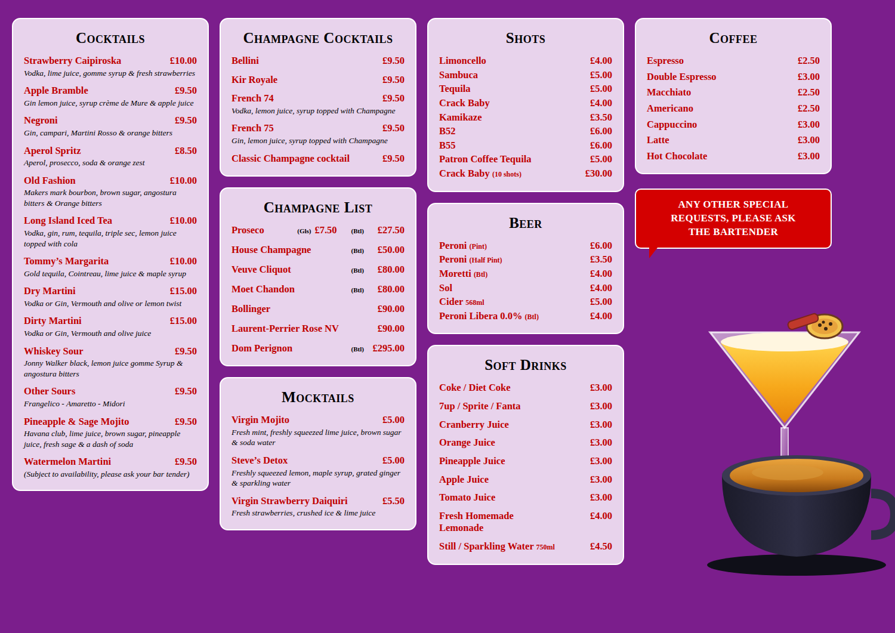Cocktails
Strawberry Caipiroska£10.00
Vodka, lime juice, gomme syrup & fresh strawberries
Apple Bramble£9.50
Gin lemon juice, syrup crème de Mure & apple juice
Negroni£9.50
Gin, campari, Martini Rosso & orange bitters
Aperol Spritz£8.50
Aperol, prosecco, soda & orange zest
Old Fashion£10.00
Makers mark bourbon, brown sugar, angostura bitters & Orange bitters
Long Island Iced Tea£10.00
Vodka, gin, rum, tequila, triple sec, lemon juice topped with cola
Tommy’s Margarita£10.00
Gold tequila, Cointreau, lime juice & maple syrup
Dry Martini£15.00
Vodka or Gin, Vermouth and olive or lemon twist
Dirty Martini£15.00
Vodka or Gin, Vermouth and olive juice
Whiskey Sour£9.50
Jonny Walker black, lemon juice gomme Syrup & angostura bitters
Other Sours£9.50
Frangelico - Amaretto - Midori
Pineapple & Sage Mojito£9.50
Havana club, lime juice, brown sugar, pineapple juice, fresh sage & a dash of soda
Watermelon Martini£9.50
(Subject to availability, please ask your bar tender)
Champagne Cocktails
Bellini£9.50
Kir Royale£9.50
French 74£9.50
Vodka, lemon juice, syrup topped with Champagne
French 75£9.50
Gin, lemon juice, syrup topped with Champagne
Classic Champagne cocktail£9.50
Champagne List
Proseco (Gls) £7.50 (Btl) £27.50
House Champagne (Btl) £50.00
Veuve Cliquot (Btl) £80.00
Moet Chandon (Btl) £80.00
Bollinger £90.00
Laurent-Perrier Rose NV £90.00
Dom Perignon (Btl) £295.00
Mocktails
Virgin Mojito£5.00
Fresh mint, freshly squeezed lime juice, brown sugar & soda water
Steve’s Detox£5.00
Freshly squeezed lemon, maple syrup, grated ginger & sparkling water
Virgin Strawberry Daiquiri£5.50
Fresh strawberries, crushed ice & lime juice
Shots
Limoncello£4.00
Sambuca£5.00
Tequila£5.00
Crack Baby£4.00
Kamikaze£3.50
B52£6.00
B55£6.00
Patron Coffee Tequila£5.00
Crack Baby (10 shots)£30.00
Beer
Peroni (Pint)£6.00
Peroni (Half Pint)£3.50
Moretti (Btl)£4.00
Sol£4.00
Cider 568ml£5.00
Peroni Libera 0.0% (Btl)£4.00
Soft Drinks
Coke / Diet Coke£3.00
7up / Sprite / Fanta£3.00
Cranberry Juice£3.00
Orange Juice£3.00
Pineapple Juice£3.00
Apple Juice£3.00
Tomato Juice£3.00
Fresh Homemade
Lemonade£4.00
Still / Sparkling Water 750ml£4.50
Coffee
Espresso£2.50
Double Espresso£3.00
Macchiato£2.50
Americano£2.50
Cappuccino£3.00
Latte£3.00
Hot Chocolate£3.00
ANY OTHER SPECIAL
REQUESTS, PLEASE ASK
THE BARTENDER